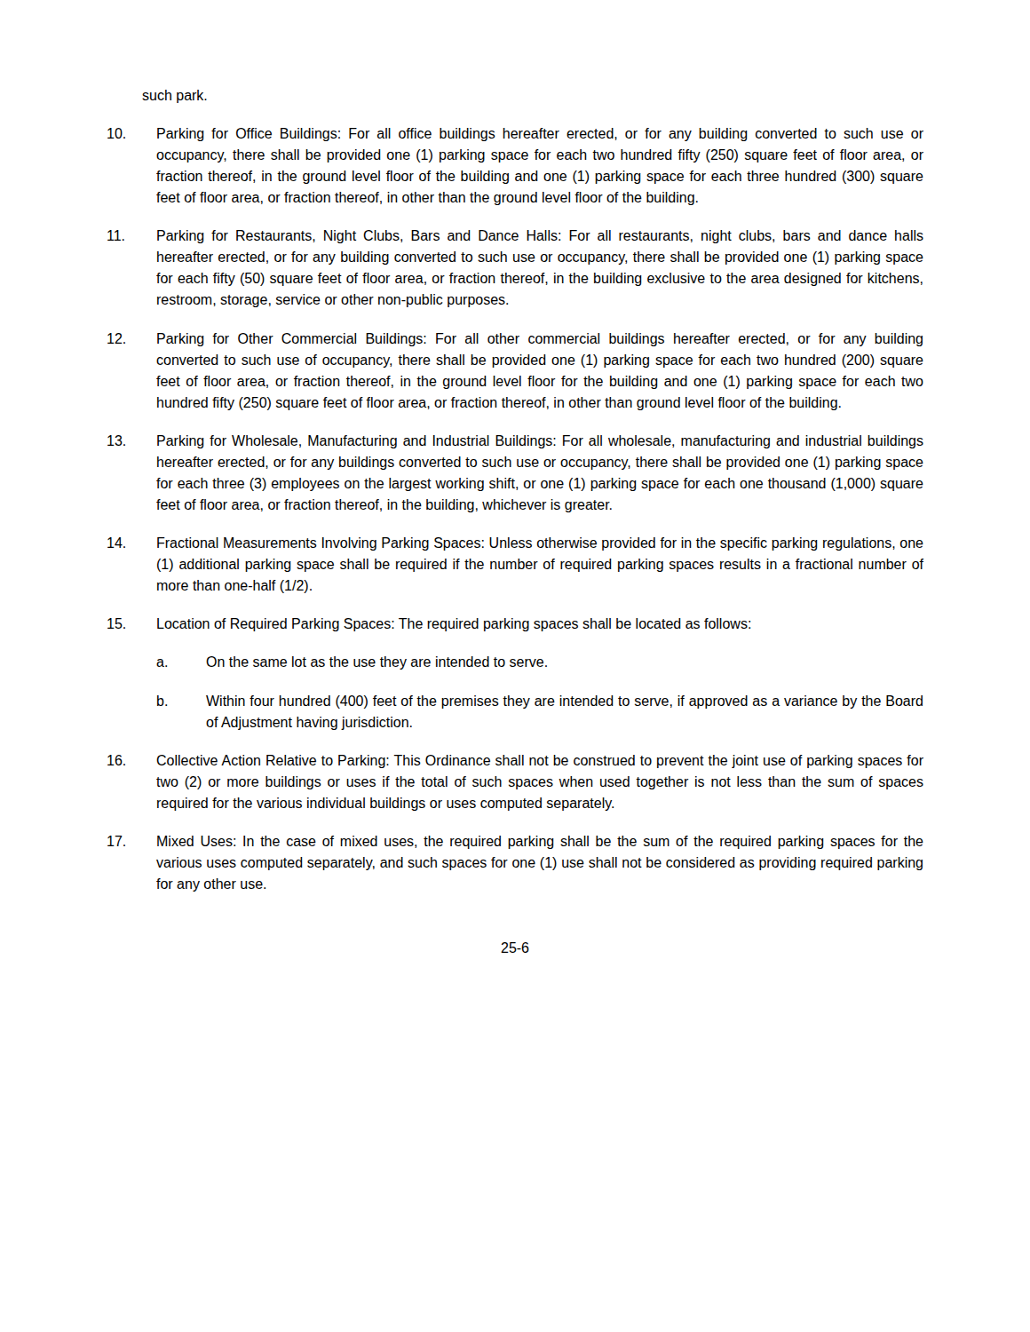such park.
10. Parking for Office Buildings: For all office buildings hereafter erected, or for any building converted to such use or occupancy, there shall be provided one (1) parking space for each two hundred fifty (250) square feet of floor area, or fraction thereof, in the ground level floor of the building and one (1) parking space for each three hundred (300) square feet of floor area, or fraction thereof, in other than the ground level floor of the building.
11. Parking for Restaurants, Night Clubs, Bars and Dance Halls: For all restaurants, night clubs, bars and dance halls hereafter erected, or for any building converted to such use or occupancy, there shall be provided one (1) parking space for each fifty (50) square feet of floor area, or fraction thereof, in the building exclusive to the area designed for kitchens, restroom, storage, service or other non-public purposes.
12. Parking for Other Commercial Buildings: For all other commercial buildings hereafter erected, or for any building converted to such use of occupancy, there shall be provided one (1) parking space for each two hundred (200) square feet of floor area, or fraction thereof, in the ground level floor for the building and one (1) parking space for each two hundred fifty (250) square feet of floor area, or fraction thereof, in other than ground level floor of the building.
13. Parking for Wholesale, Manufacturing and Industrial Buildings: For all wholesale, manufacturing and industrial buildings hereafter erected, or for any buildings converted to such use or occupancy, there shall be provided one (1) parking space for each three (3) employees on the largest working shift, or one (1) parking space for each one thousand (1,000) square feet of floor area, or fraction thereof, in the building, whichever is greater.
14. Fractional Measurements Involving Parking Spaces: Unless otherwise provided for in the specific parking regulations, one (1) additional parking space shall be required if the number of required parking spaces results in a fractional number of more than one-half (1/2).
15. Location of Required Parking Spaces: The required parking spaces shall be located as follows:
a. On the same lot as the use they are intended to serve.
b. Within four hundred (400) feet of the premises they are intended to serve, if approved as a variance by the Board of Adjustment having jurisdiction.
16. Collective Action Relative to Parking: This Ordinance shall not be construed to prevent the joint use of parking spaces for two (2) or more buildings or uses if the total of such spaces when used together is not less than the sum of spaces required for the various individual buildings or uses computed separately.
17. Mixed Uses: In the case of mixed uses, the required parking shall be the sum of the required parking spaces for the various uses computed separately, and such spaces for one (1) use shall not be considered as providing required parking for any other use.
25-6